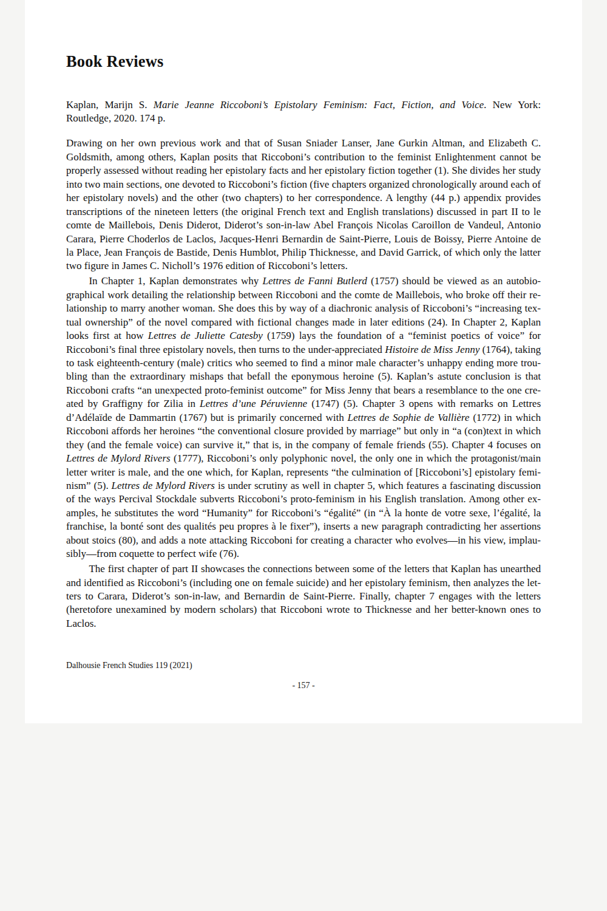Book Reviews
Kaplan, Marijn S. Marie Jeanne Riccoboni’s Epistolary Feminism: Fact, Fiction, and Voice. New York: Routledge, 2020. 174 p.
Drawing on her own previous work and that of Susan Sniader Lanser, Jane Gurkin Altman, and Elizabeth C. Goldsmith, among others, Kaplan posits that Riccoboni’s contribution to the feminist Enlightenment cannot be properly assessed without reading her epistolary facts and her epistolary fiction together (1). She divides her study into two main sections, one devoted to Riccoboni’s fiction (five chapters organized chronologically around each of her epistolary novels) and the other (two chapters) to her correspondence. A lengthy (44 p.) appendix provides transcriptions of the nineteen letters (the original French text and English translations) discussed in part II to le comte de Maillebois, Denis Diderot, Diderot’s son-in-law Abel François Nicolas Caroillon de Vandeul, Antonio Carara, Pierre Choderlos de Laclos, Jacques-Henri Bernardin de Saint-Pierre, Louis de Boissy, Pierre Antoine de la Place, Jean François de Bastide, Denis Humblot, Philip Thicknesse, and David Garrick, of which only the latter two figure in James C. Nicholl’s 1976 edition of Riccoboni’s letters.
In Chapter 1, Kaplan demonstrates why Lettres de Fanni Butlerd (1757) should be viewed as an autobiographical work detailing the relationship between Riccoboni and the comte de Maillebois, who broke off their relationship to marry another woman. She does this by way of a diachronic analysis of Riccoboni’s “increasing textual ownership” of the novel compared with fictional changes made in later editions (24). In Chapter 2, Kaplan looks first at how Lettres de Juliette Catesby (1759) lays the foundation of a “feminist poetics of voice” for Riccoboni’s final three epistolary novels, then turns to the under-appreciated Histoire de Miss Jenny (1764), taking to task eighteenth-century (male) critics who seemed to find a minor male character’s unhappy ending more troubling than the extraordinary mishaps that befall the eponymous heroine (5). Kaplan’s astute conclusion is that Riccoboni crafts “an unexpected proto-feminist outcome” for Miss Jenny that bears a resemblance to the one created by Graffigny for Zilia in Lettres d’une Péruvienne (1747) (5). Chapter 3 opens with remarks on Lettres d’Adélaïde de Dammartin (1767) but is primarily concerned with Lettres de Sophie de Vallière (1772) in which Riccoboni affords her heroines “the conventional closure provided by marriage” but only in “a (con)text in which they (and the female voice) can survive it,” that is, in the company of female friends (55). Chapter 4 focuses on Lettres de Mylord Rivers (1777), Riccoboni’s only polyphonic novel, the only one in which the protagonist/main letter writer is male, and the one which, for Kaplan, represents “the culmination of [Riccoboni’s] epistolary feminism” (5). Lettres de Mylord Rivers is under scrutiny as well in chapter 5, which features a fascinating discussion of the ways Percival Stockdale subverts Riccoboni’s proto-feminism in his English translation. Among other examples, he substitutes the word “Humanity” for Riccoboni’s “égalité” (in “À la honte de votre sexe, l’égalité, la franchise, la bonté sont des qualités peu propres à le fixer”), inserts a new paragraph contradicting her assertions about stoics (80), and adds a note attacking Riccoboni for creating a character who evolves—in his view, implausibly—from coquette to perfect wife (76).
The first chapter of part II showcases the connections between some of the letters that Kaplan has unearthed and identified as Riccoboni’s (including one on female suicide) and her epistolary feminism, then analyzes the letters to Carara, Diderot’s son-in-law, and Bernardin de Saint-Pierre. Finally, chapter 7 engages with the letters (heretofore unexamined by modern scholars) that Riccoboni wrote to Thicknesse and her better-known ones to Laclos.
Dalhousie French Studies 119 (2021)
- 157 -